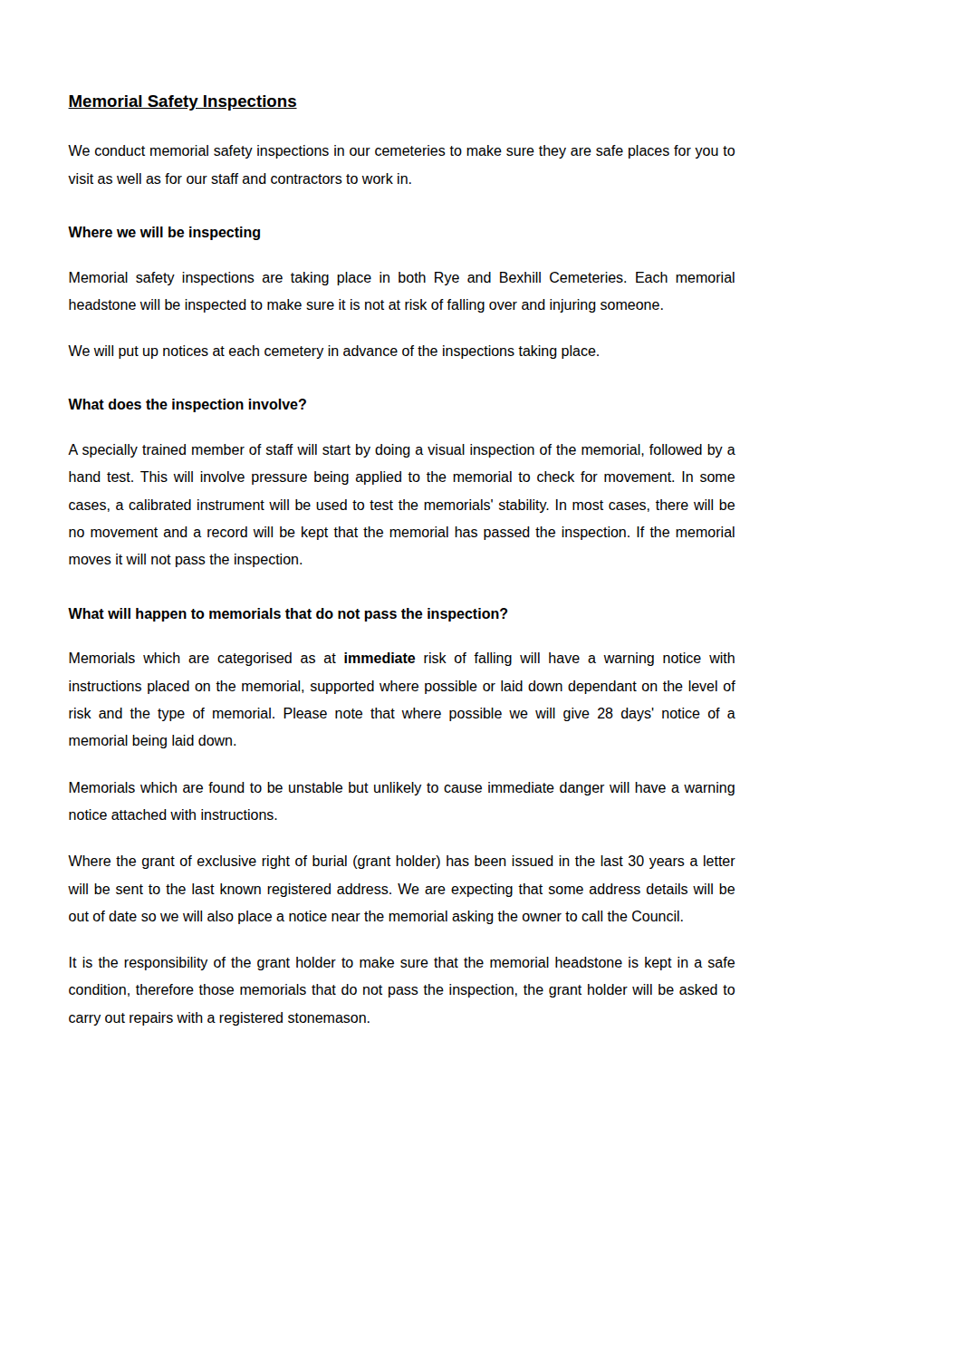Memorial Safety Inspections
We conduct memorial safety inspections in our cemeteries to make sure they are safe places for you to visit as well as for our staff and contractors to work in.
Where we will be inspecting
Memorial safety inspections are taking place in both Rye and Bexhill Cemeteries. Each memorial headstone will be inspected to make sure it is not at risk of falling over and injuring someone.
We will put up notices at each cemetery in advance of the inspections taking place.
What does the inspection involve?
A specially trained member of staff will start by doing a visual inspection of the memorial, followed by a hand test. This will involve pressure being applied to the memorial to check for movement. In some cases, a calibrated instrument will be used to test the memorials' stability. In most cases, there will be no movement and a record will be kept that the memorial has passed the inspection. If the memorial moves it will not pass the inspection.
What will happen to memorials that do not pass the inspection?
Memorials which are categorised as at immediate risk of falling will have a warning notice with instructions placed on the memorial, supported where possible or laid down dependant on the level of risk and the type of memorial. Please note that where possible we will give 28 days' notice of a memorial being laid down.
Memorials which are found to be unstable but unlikely to cause immediate danger will have a warning notice attached with instructions.
Where the grant of exclusive right of burial (grant holder) has been issued in the last 30 years a letter will be sent to the last known registered address. We are expecting that some address details will be out of date so we will also place a notice near the memorial asking the owner to call the Council.
It is the responsibility of the grant holder to make sure that the memorial headstone is kept in a safe condition, therefore those memorials that do not pass the inspection, the grant holder will be asked to carry out repairs with a registered stonemason.